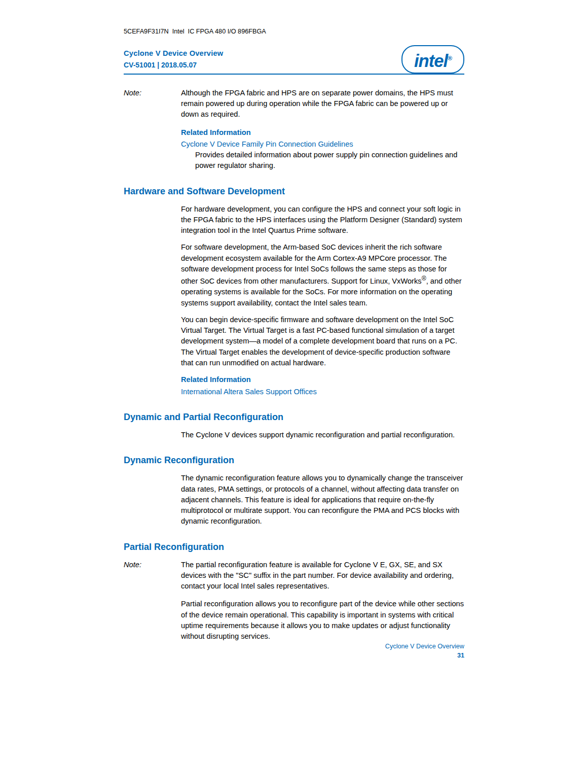5CEFA9F31I7N Intel IC FPGA 480 I/O 896FBGA
Cyclone V Device Overview
CV-51001 | 2018.05.07
intel®
Note:
Although the FPGA fabric and HPS are on separate power domains, the HPS must remain powered up during operation while the FPGA fabric can be powered up or down as required.
Related Information
Cyclone V Device Family Pin Connection Guidelines
Provides detailed information about power supply pin connection guidelines and power regulator sharing.
Hardware and Software Development
For hardware development, you can configure the HPS and connect your soft logic in the FPGA fabric to the HPS interfaces using the Platform Designer (Standard) system integration tool in the Intel Quartus Prime software.
For software development, the Arm-based SoC devices inherit the rich software development ecosystem available for the Arm Cortex-A9 MPCore processor. The software development process for Intel SoCs follows the same steps as those for other SoC devices from other manufacturers. Support for Linux, VxWorks®, and other operating systems is available for the SoCs. For more information on the operating systems support availability, contact the Intel sales team.
You can begin device-specific firmware and software development on the Intel SoC Virtual Target. The Virtual Target is a fast PC-based functional simulation of a target development system—a model of a complete development board that runs on a PC. The Virtual Target enables the development of device-specific production software that can run unmodified on actual hardware.
Related Information
International Altera Sales Support Offices
Dynamic and Partial Reconfiguration
The Cyclone V devices support dynamic reconfiguration and partial reconfiguration.
Dynamic Reconfiguration
The dynamic reconfiguration feature allows you to dynamically change the transceiver data rates, PMA settings, or protocols of a channel, without affecting data transfer on adjacent channels. This feature is ideal for applications that require on-the-fly multiprotocol or multirate support. You can reconfigure the PMA and PCS blocks with dynamic reconfiguration.
Partial Reconfiguration
Note:
The partial reconfiguration feature is available for Cyclone V E, GX, SE, and SX devices with the "SC" suffix in the part number. For device availability and ordering, contact your local Intel sales representatives.
Partial reconfiguration allows you to reconfigure part of the device while other sections of the device remain operational. This capability is important in systems with critical uptime requirements because it allows you to make updates or adjust functionality without disrupting services.
Cyclone V Device Overview
31